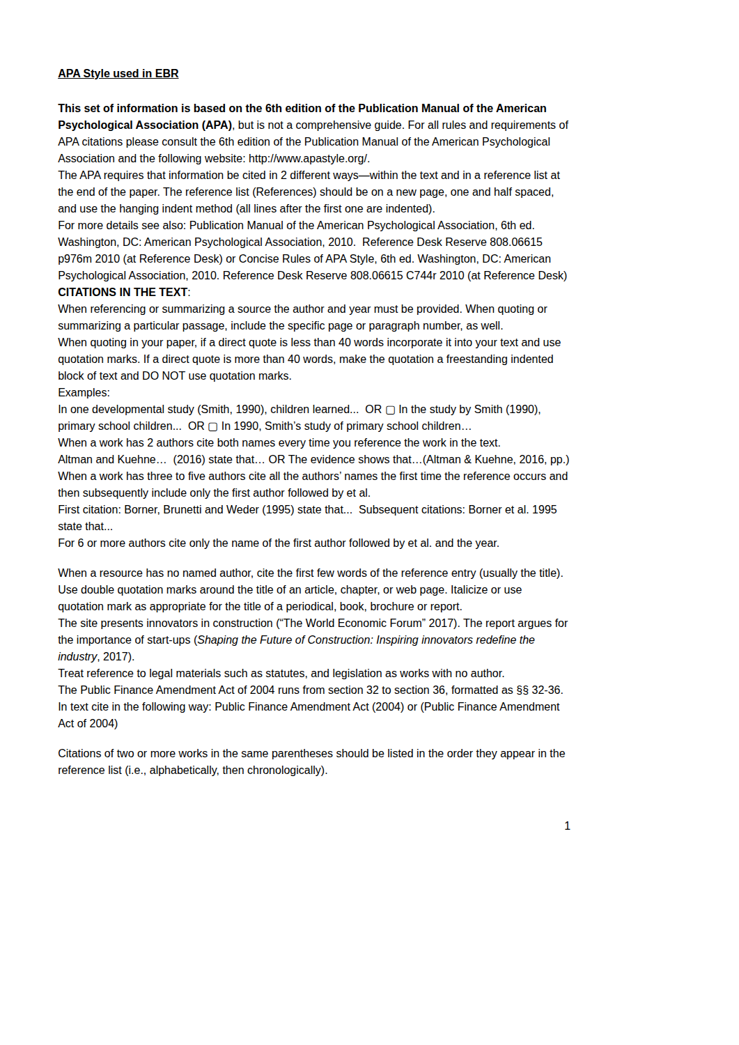APA Style used in EBR
This set of information is based on the 6th edition of the Publication Manual of the American Psychological Association (APA), but is not a comprehensive guide. For all rules and requirements of APA citations please consult the 6th edition of the Publication Manual of the American Psychological Association and the following website: http://www.apastyle.org/.
The APA requires that information be cited in 2 different ways—within the text and in a reference list at the end of the paper. The reference list (References) should be on a new page, one and half spaced, and use the hanging indent method (all lines after the first one are indented).
For more details see also: Publication Manual of the American Psychological Association, 6th ed. Washington, DC: American Psychological Association, 2010. Reference Desk Reserve 808.06615 p976m 2010 (at Reference Desk) or Concise Rules of APA Style, 6th ed. Washington, DC: American Psychological Association, 2010. Reference Desk Reserve 808.06615 C744r 2010 (at Reference Desk)
CITATIONS IN THE TEXT:
When referencing or summarizing a source the author and year must be provided. When quoting or summarizing a particular passage, include the specific page or paragraph number, as well.
When quoting in your paper, if a direct quote is less than 40 words incorporate it into your text and use quotation marks. If a direct quote is more than 40 words, make the quotation a freestanding indented block of text and DO NOT use quotation marks.
Examples:
In one developmental study (Smith, 1990), children learned... OR ▢ In the study by Smith (1990), primary school children... OR ▢ In 1990, Smith’s study of primary school children…
When a work has 2 authors cite both names every time you reference the work in the text.
Altman and Kuehne… (2016) state that… OR The evidence shows that…(Altman & Kuehne, 2016, pp.)
When a work has three to five authors cite all the authors’ names the first time the reference occurs and then subsequently include only the first author followed by et al.
First citation: Borner, Brunetti and Weder (1995) state that... Subsequent citations: Borner et al. 1995 state that...
For 6 or more authors cite only the name of the first author followed by et al. and the year.
When a resource has no named author, cite the first few words of the reference entry (usually the title). Use double quotation marks around the title of an article, chapter, or web page. Italicize or use quotation mark as appropriate for the title of a periodical, book, brochure or report.
The site presents innovators in construction (“The World Economic Forum” 2017). The report argues for the importance of start-ups (Shaping the Future of Construction: Inspiring innovators redefine the industry, 2017).
Treat reference to legal materials such as statutes, and legislation as works with no author.
The Public Finance Amendment Act of 2004 runs from section 32 to section 36, formatted as §§ 32-36. In text cite in the following way: Public Finance Amendment Act (2004) or (Public Finance Amendment Act of 2004)
Citations of two or more works in the same parentheses should be listed in the order they appear in the reference list (i.e., alphabetically, then chronologically).
1